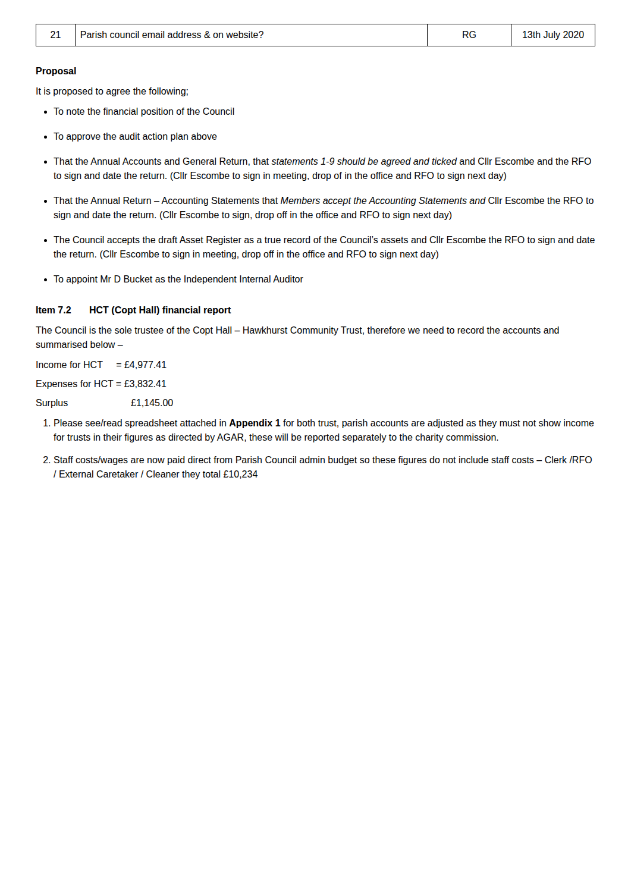| 21 | Parish council email address & on website? | RG | 13th July 2020 |
Proposal
It is proposed to agree the following;
To note the financial position of the Council
To approve the audit action plan above
That the Annual Accounts and General Return, that statements 1-9 should be agreed and ticked and Cllr Escombe and the RFO to sign and date the return. (Cllr Escombe to sign in meeting, drop of in the office and RFO to sign next day)
That the Annual Return – Accounting Statements that Members accept the Accounting Statements and Cllr Escombe the RFO to sign and date the return. (Cllr Escombe to sign, drop off in the office and RFO to sign next day)
The Council accepts the draft Asset Register as a true record of the Council’s assets and Cllr Escombe the RFO to sign and date the return. (Cllr Escombe to sign in meeting, drop off in the office and RFO to sign next day)
To appoint Mr D Bucket as the Independent Internal Auditor
Item 7.2 HCT (Copt Hall) financial report
The Council is the sole trustee of the Copt Hall – Hawkhurst Community Trust, therefore we need to record the accounts and summarised below –
Income for HCT = £4,977.41
Expenses for HCT = £3,832.41
Surplus£1,145.00
Please see/read spreadsheet attached in Appendix 1 for both trust, parish accounts are adjusted as they must not show income for trusts in their figures as directed by AGAR, these will be reported separately to the charity commission.
Staff costs/wages are now paid direct from Parish Council admin budget so these figures do not include staff costs – Clerk /RFO / External Caretaker / Cleaner they total £10,234